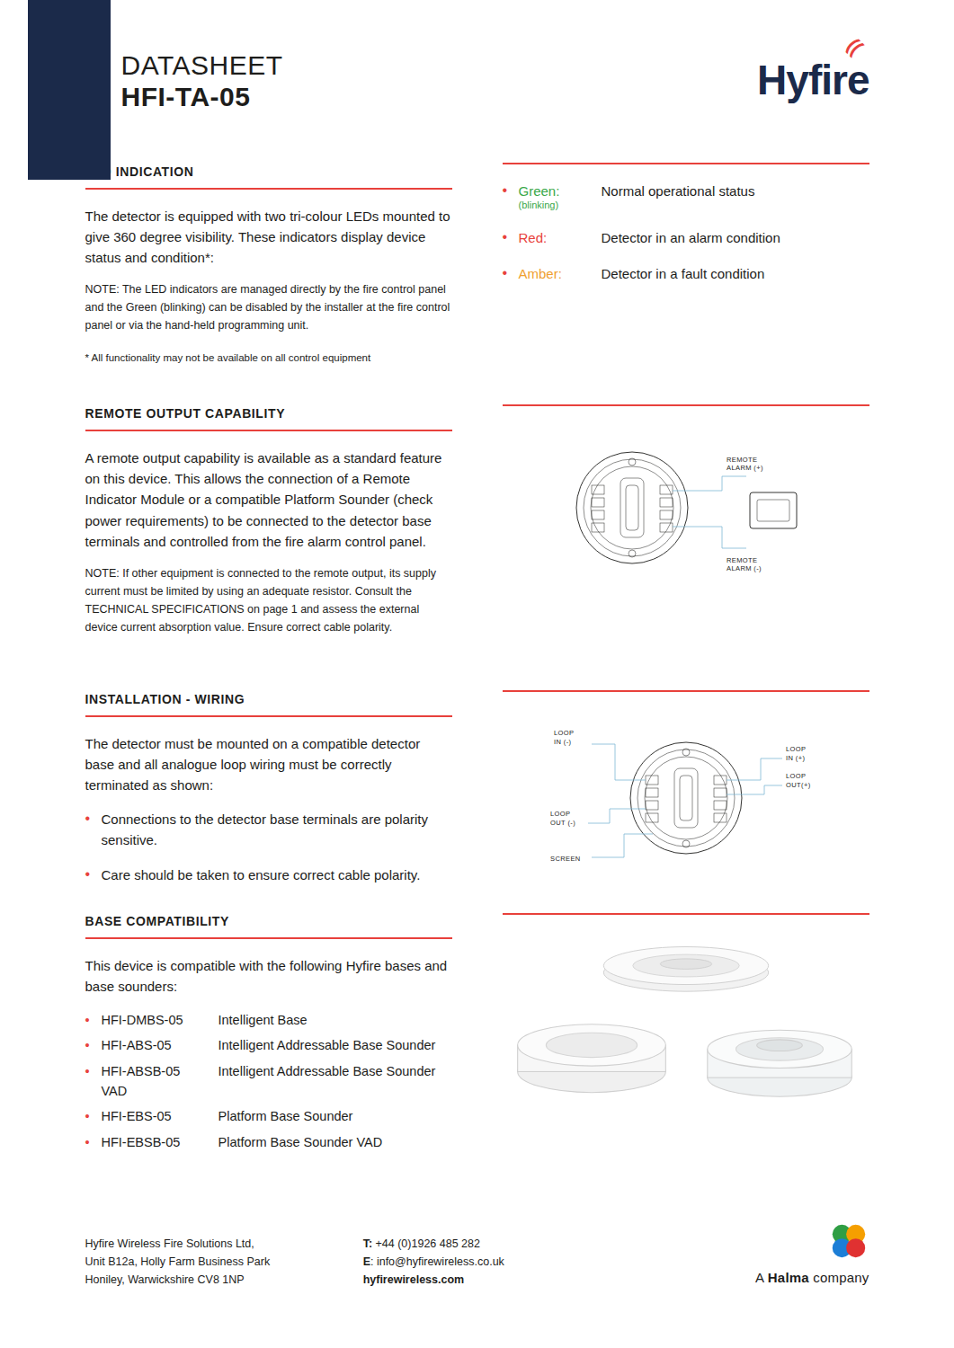DATASHEETHFI-TA-05
(( Hyfire
LED INDICATION
The detector is equipped with two tri-colour LEDs mounted to give 360 degree visibility. These indicators display device status and condition*:
NOTE: The LED indicators are managed directly by the fire control panel and the Green (blinking) can be disabled by the installer at the fire control panel or via the hand-held programming unit.
* All functionality may not be available on all control equipment
Green:(blinking) Normal operational status
Red: Detector in an alarm condition
Amber: Detector in a fault condition
REMOTE OUTPUT CAPABILITY
A remote output capability is available as a standard feature on this device. This allows the connection of a Remote Indicator Module or a compatible Platform Sounder (check power requirements) to be connected to the detector base terminals and controlled from the fire alarm control panel.
NOTE: If other equipment is connected to the remote output, its supply current must be limited by using an adequate resistor. Consult the TECHNICAL SPECIFICATIONS on page 1 and assess the external device current absorption value. Ensure correct cable polarity.
Remote output wiring diagram REMOTE ALARM (+) REMOTE ALARM (-)
INSTALLATION - WIRING
The detector must be mounted on a compatible detector base and all analogue loop wiring must be correctly terminated as shown:
Connections to the detector base terminals are polarity sensitive.
Care should be taken to ensure correct cable polarity.
BASE COMPATIBILITY
This device is compatible with the following Hyfire bases and base sounders:
HFI-DMBS-05 Intelligent Base
HFI-ABS-05 Intelligent Addressable Base Sounder
HFI-ABSB-05 Intelligent Addressable Base Sounder VAD
HFI-EBS-05 Platform Base Sounder
HFI-EBSB-05 Platform Base Sounder VAD
Installation wiring terminal diagram LOOP IN (-) LOOP OUT (-) SCREEN LOOP IN (+) LOOP OUT(+)
Detector base Base sounder Base sounder VAD
Hyfire Wireless Fire Solutions Ltd,
Unit B12a, Holly Farm Business Park
Honiley, Warwickshire CV8 1NP
T: +44 (0)1926 485 282
E: info@hyfirewireless.co.uk
hyfirewireless.com
Halma
A Halma company